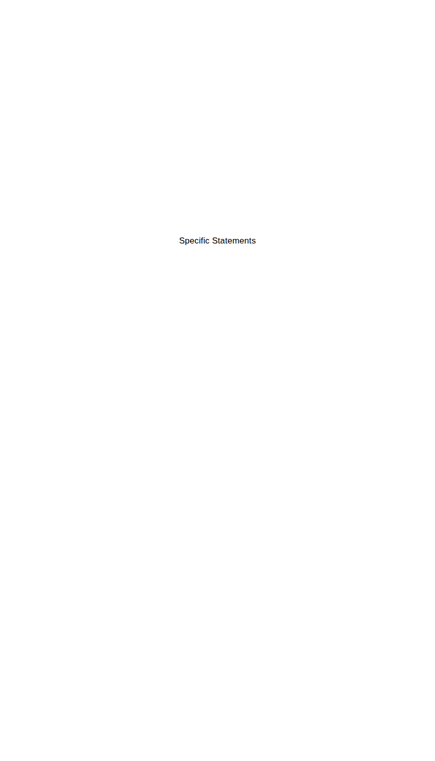Specific Statements